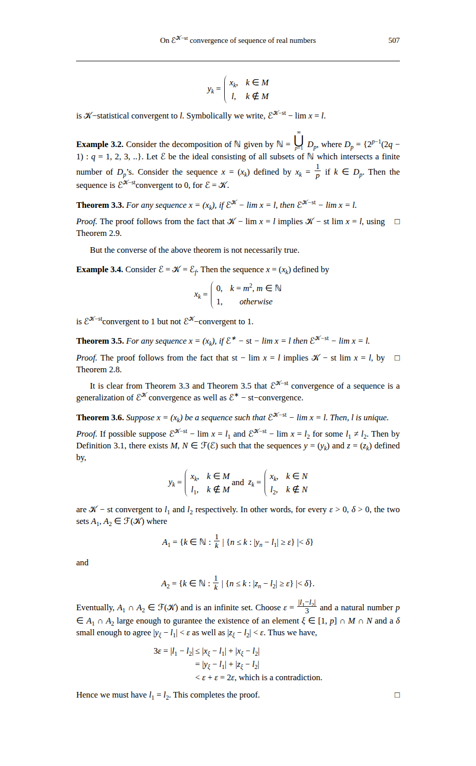On ℰ𝒦−st convergence of sequence of real numbers 507
yk =
| x k , | k ∈ M |
| l , | k ∉ M |
is 𝒦−statistical convergent to l. Symbolically we write, ℰ𝒦−st − lim x = l.
Example 3.2. Consider the decomposition of ℕ given by ℕ = ∞⋃p=1 Dp, where Dp = {2p−1(2q − 1) : q = 1, 2, 3, ..}. Let ℰ be the ideal consisting of all subsets of ℕ which intersects a finite number of Dp’s. Consider the sequence x = (xk) defined by xk = 1 p if k ∈ Dp. Then the sequence is ℰ𝒦−stconvergent to 0, for ℰ = 𝒦.
Theorem 3.3. For any sequence x = (xk), if ℰ𝒦 − lim x = l, then ℰ𝒦−st − lim x = l.
□ Proof. The proof follows from the fact that 𝒦 − lim x = l implies 𝒦 − st lim x = l, using Theorem 2.9.
But the converse of the above theorem is not necessarily true.
Example 3.4. Consider ℰ = 𝒦 = ℰf. Then the sequence x = (xk) defined by
xk =
| 0, | k = m 2 , m ∈ ℕ |
| 1, | otherwise |
is ℰ𝒦−stconvergent to 1 but not ℰ𝒦−convergent to 1.
Theorem 3.5. For any sequence x = (xk), if ℰ∗ − st − lim x = l then ℰ𝒦−st − lim x = l.
□ Proof. The proof follows from the fact that st − lim x = l implies 𝒦 − st lim x = l, by Theorem 2.8.
It is clear from Theorem 3.3 and Theorem 3.5 that ℰ𝒦−st convergence of a sequence is a generalization of ℰ𝒦 convergence as well as ℰ∗ − st−convergence.
Theorem 3.6. Suppose x = (xk) be a sequence such that ℰ𝒦−st − lim x = l. Then, l is unique.
Proof. If possible suppose ℰ𝒦−st − lim x = l1 and ℰ𝒦−st − lim x = l2 for some l1 ≠ l2. Then by Definition 3.1, there exists M, N ∈ ℱ(ℰ) such that the sequences y = (yk) and z = (zk) defined by,
yk =
| x k , | k ∈ M |
| l 1 , | k ∉ M |
and zk =
| x k , | k ∈ N |
| l 2 , | k ∉ N |
are 𝒦 − st convergent to l1 and l2 respectively. In other words, for every ε > 0, δ > 0, the two sets A1, A2 ∈ ℱ(𝒦) where
A1 = {k ∈ ℕ : 1 k | {n ≤ k : |yn − l1| ≥ ε} |< δ}
and
A2 = {k ∈ ℕ : 1 k | {n ≤ k : |zn − l2| ≥ ε} |< δ}.
Eventually, A1 ∩ A2 ∈ ℱ(𝒦) and is an infinite set. Choose ε = |l1−l2|3 and a natural number p ∈ A1 ∩ A2 large enough to gurantee the existence of an element ξ ∈ [1, p] ∩ M ∩ N and a δ small enough to agree |yξ − l1| < ε as well as |zξ − l2| < ε. Thus we have,
| 3 ε = / l 1 − l 2 / | ≤ / x ξ − l 1 / + / x ξ − l 2 / |
| | = / y ξ − l 1 / + / z ξ − l 2 / |
| | < ε + ε = 2 ε , which is a contradiction. |
□ Hence we must have l1 = l2. This completes the proof.